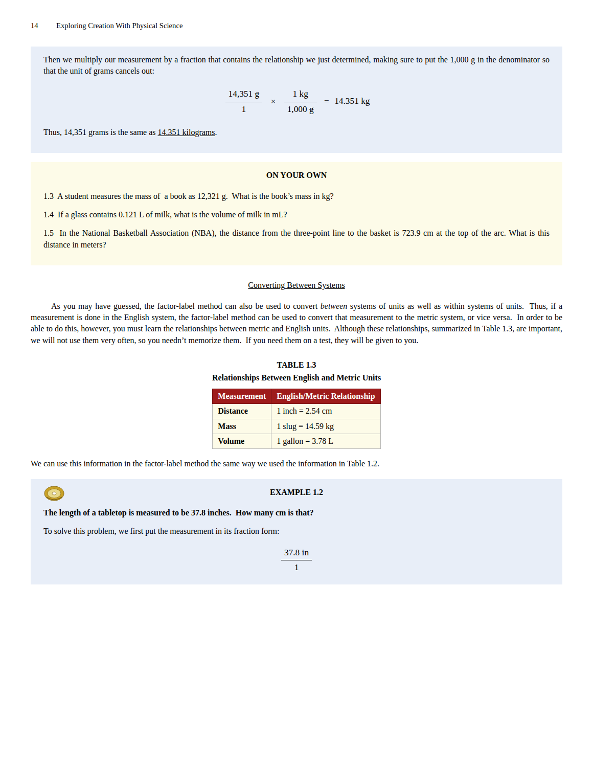14 Exploring Creation With Physical Science
Then we multiply our measurement by a fraction that contains the relationship we just determined, making sure to put the 1,000 g in the denominator so that the unit of grams cancels out:
14,351 g 1 × 1 kg 1,000 g = 14.351 kg
Thus, 14,351 grams is the same as 14.351 kilograms.
ON YOUR OWN
1.3 A student measures the mass of a book as 12,321 g. What is the book’s mass in kg?
1.4 If a glass contains 0.121 L of milk, what is the volume of milk in mL?
1.5 In the National Basketball Association (NBA), the distance from the three-point line to the basket is 723.9 cm at the top of the arc. What is this distance in meters?
Converting Between Systems
As you may have guessed, the factor-label method can also be used to convert between systems of units as well as within systems of units. Thus, if a measurement is done in the English system, the factor-label method can be used to convert that measurement to the metric system, or vice versa. In order to be able to do this, however, you must learn the relationships between metric and English units. Although these relationships, summarized in Table 1.3, are important, we will not use them very often, so you needn’t memorize them. If you need them on a test, they will be given to you.
TABLE 1.3
Relationships Between English and Metric Units
| Measurement | English/Metric Relationship |
| --- | --- |
| Distance | 1 inch = 2.54 cm |
| Mass | 1 slug = 14.59 kg |
| Volume | 1 gallon = 3.78 L |
We can use this information in the factor-label method the same way we used the information in Table 1.2.
EXAMPLE 1.2
The length of a tabletop is measured to be 37.8 inches. How many cm is that?
To solve this problem, we first put the measurement in its fraction form:
37.8 in 1